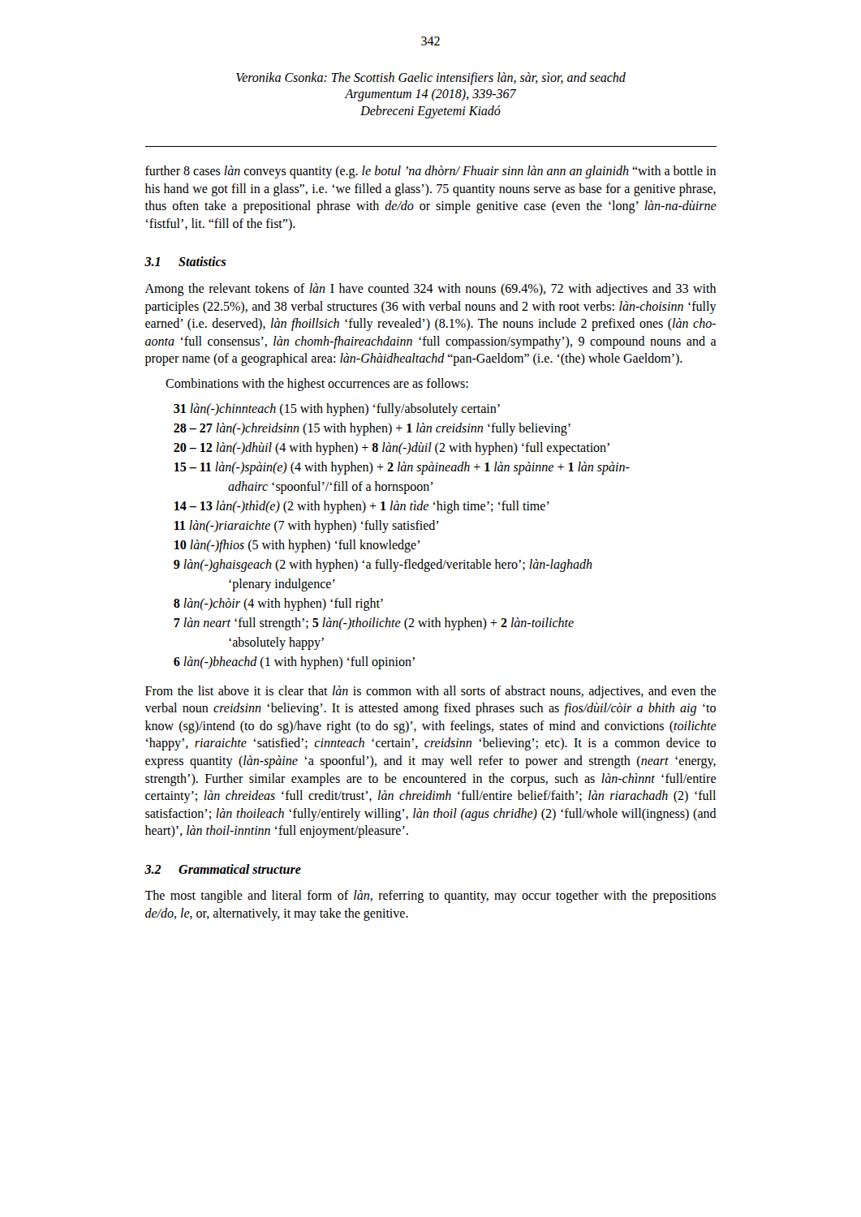342
Veronika Csonka: The Scottish Gaelic intensifiers làn, sàr, sìor, and seachd
Argumentum 14 (2018), 339-367
Debreceni Egyetemi Kiadó
further 8 cases làn conveys quantity (e.g. le botul ’na dhòrn/ Fhuair sinn làn ann an glainidh “with a bottle in his hand we got fill in a glass”, i.e. ‘we filled a glass’). 75 quantity nouns serve as base for a genitive phrase, thus often take a prepositional phrase with de/do or simple genitive case (even the ‘long’ làn-na-dùirne ‘fistful’, lit. “fill of the fist”).
3.1 Statistics
Among the relevant tokens of làn I have counted 324 with nouns (69.4%), 72 with adjectives and 33 with participles (22.5%), and 38 verbal structures (36 with verbal nouns and 2 with root verbs: làn-choisinn ‘fully earned’ (i.e. deserved), làn fhoillsich ‘fully revealed’) (8.1%). The nouns include 2 prefixed ones (làn cho-aonta ‘full consensus’, làn chomh-fhaireachdainn ‘full compassion/sympathy’), 9 compound nouns and a proper name (of a geographical area: làn-Ghàidhealtachd “pan-Gaeldom” (i.e. ‘(the) whole Gaeldom’).
Combinations with the highest occurrences are as follows:
31 làn(-)chinnteach (15 with hyphen) ‘fully/absolutely certain’
28 – 27 làn(-)chreidsinn (15 with hyphen) + 1 làn creidsinn ‘fully believing’
20 – 12 làn(-)dhùil (4 with hyphen) + 8 làn(-)dùil (2 with hyphen) ‘full expectation’
15 – 11 làn(-)spàin(e) (4 with hyphen) + 2 làn spàineadh + 1 làn spàinne + 1 làn spàin-
adhairc ‘spoonful’/‘fill of a hornspoon’
14 – 13 làn(-)thìd(e) (2 with hyphen) + 1 làn tìde ‘high time’; ‘full time’
11 làn(-)riaraichte (7 with hyphen) ‘fully satisfied’
10 làn(-)fhios (5 with hyphen) ‘full knowledge’
9 làn(-)ghaisgeach (2 with hyphen) ‘a fully-fledged/veritable hero’; làn-laghadh
‘plenary indulgence’
8 làn(-)chòir (4 with hyphen) ‘full right’
7 làn neart ‘full strength’; 5 làn(-)thoilichte (2 with hyphen) + 2 làn-toilichte
‘absolutely happy’
6 làn(-)bheachd (1 with hyphen) ‘full opinion’
From the list above it is clear that làn is common with all sorts of abstract nouns, adjectives, and even the verbal noun creidsinn ‘believing’. It is attested among fixed phrases such as fios/dùil/còir a bhith aig ‘to know (sg)/intend (to do sg)/have right (to do sg)’, with feelings, states of mind and convictions (toilichte ‘happy’, riaraichte ‘satisfied’; cinnteach ‘certain’, creidsinn ‘believing’; etc). It is a common device to express quantity (làn-spàine ‘a spoonful’), and it may well refer to power and strength (neart ‘energy, strength’). Further similar examples are to be encountered in the corpus, such as làn-chìnnt ‘full/entire certainty’; làn chreideas ‘full credit/trust’, làn chreidimh ‘full/entire belief/faith’; làn riarachadh (2) ‘full satisfaction’; làn thoileach ‘fully/entirely willing’, làn thoil (agus chridhe) (2) ‘full/whole will(ingness) (and heart)’, làn thoil-inntinn ‘full enjoyment/pleasure’.
3.2 Grammatical structure
The most tangible and literal form of làn, referring to quantity, may occur together with the prepositions de/do, le, or, alternatively, it may take the genitive.